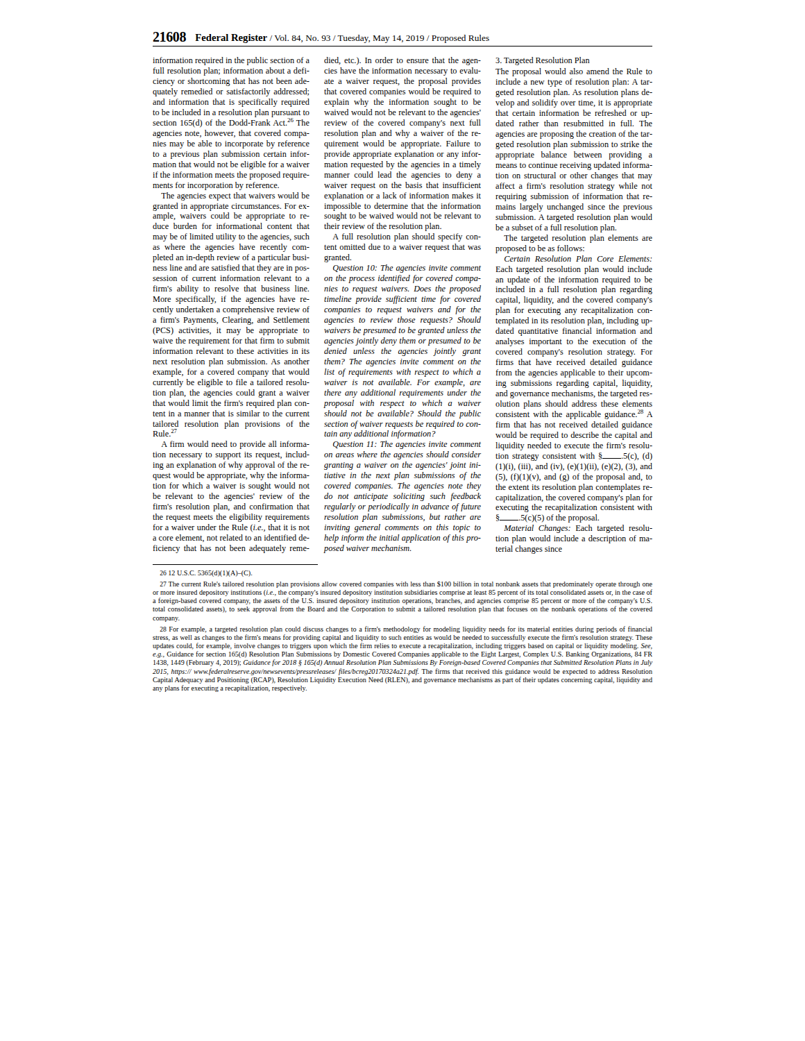21608
Federal Register / Vol. 84, No. 93 / Tuesday, May 14, 2019 / Proposed Rules
information required in the public section of a full resolution plan; information about a deficiency or shortcoming that has not been adequately remedied or satisfactorily addressed; and information that is specifically required to be included in a resolution plan pursuant to section 165(d) of the Dodd-Frank Act.26 The agencies note, however, that covered companies may be able to incorporate by reference to a previous plan submission certain information that would not be eligible for a waiver if the information meets the proposed requirements for incorporation by reference.
The agencies expect that waivers would be granted in appropriate circumstances. For example, waivers could be appropriate to reduce burden for informational content that may be of limited utility to the agencies, such as where the agencies have recently completed an in-depth review of a particular business line and are satisfied that they are in possession of current information relevant to a firm's ability to resolve that business line. More specifically, if the agencies have recently undertaken a comprehensive review of a firm's Payments, Clearing, and Settlement (PCS) activities, it may be appropriate to waive the requirement for that firm to submit information relevant to these activities in its next resolution plan submission. As another example, for a covered company that would currently be eligible to file a tailored resolution plan, the agencies could grant a waiver that would limit the firm's required plan content in a manner that is similar to the current tailored resolution plan provisions of the Rule.27
A firm would need to provide all information necessary to support its request, including an explanation of why approval of the request would be appropriate, why the information for which a waiver is sought would not be relevant to the agencies' review of the firm's resolution plan, and confirmation that the request meets the eligibility requirements for a waiver under the Rule (i.e., that it is not a core element, not related to an identified deficiency that has not been adequately remedied, etc.). In order to ensure that the agencies have the information necessary to evaluate a waiver request, the proposal provides that covered companies would be required to explain why the information sought to be waived would not be relevant to the agencies' review of the covered company's next full resolution plan and why a waiver of the requirement would be appropriate. Failure to provide appropriate explanation or any information requested by the agencies in a timely manner could lead the agencies to deny a waiver request on the basis that insufficient explanation or a lack of information makes it impossible to determine that the information sought to be waived would not be relevant to their review of the resolution plan.
A full resolution plan should specify content omitted due to a waiver request that was granted.
Question 10: The agencies invite comment on the process identified for covered companies to request waivers. Does the proposed timeline provide sufficient time for covered companies to request waivers and for the agencies to review those requests? Should waivers be presumed to be granted unless the agencies jointly deny them or presumed to be denied unless the agencies jointly grant them? The agencies invite comment on the list of requirements with respect to which a waiver is not available. For example, are there any additional requirements under the proposal with respect to which a waiver should not be available? Should the public section of waiver requests be required to contain any additional information?
Question 11: The agencies invite comment on areas where the agencies should consider granting a waiver on the agencies' joint initiative in the next plan submissions of the covered companies. The agencies note they do not anticipate soliciting such feedback regularly or periodically in advance of future resolution plan submissions, but rather are inviting general comments on this topic to help inform the initial application of this proposed waiver mechanism.
3. Targeted Resolution Plan
The proposal would also amend the Rule to include a new type of resolution plan: A targeted resolution plan. As resolution plans develop and solidify over time, it is appropriate that certain information be refreshed or updated rather than resubmitted in full. The agencies are proposing the creation of the targeted resolution plan submission to strike the appropriate balance between providing a means to continue receiving updated information on structural or other changes that may affect a firm's resolution strategy while not requiring submission of information that remains largely unchanged since the previous submission. A targeted resolution plan would be a subset of a full resolution plan.
The targeted resolution plan elements are proposed to be as follows:
Certain Resolution Plan Core Elements: Each targeted resolution plan would include an update of the information required to be included in a full resolution plan regarding capital, liquidity, and the covered company's plan for executing any recapitalization contemplated in its resolution plan, including updated quantitative financial information and analyses important to the execution of the covered company's resolution strategy. For firms that have received detailed guidance from the agencies applicable to their upcoming submissions regarding capital, liquidity, and governance mechanisms, the targeted resolution plans should address these elements consistent with the applicable guidance.28 A firm that has not received detailed guidance would be required to describe the capital and liquidity needed to execute the firm's resolution strategy consistent with § .5(c), (d)(1)(i), (iii), and (iv), (e)(1)(ii), (e)(2), (3), and (5), (f)(1)(v), and (g) of the proposal and, to the extent its resolution plan contemplates recapitalization, the covered company's plan for executing the recapitalization consistent with § .5(c)(5) of the proposal.
Material Changes: Each targeted resolution plan would include a description of material changes since
26 12 U.S.C. 5365(d)(1)(A)–(C).
27 The current Rule's tailored resolution plan provisions allow covered companies with less than $100 billion in total nonbank assets that predominately operate through one or more insured depository institutions (i.e., the company's insured depository institution subsidiaries comprise at least 85 percent of its total consolidated assets or, in the case of a foreign-based covered company, the assets of the U.S. insured depository institution operations, branches, and agencies comprise 85 percent or more of the company's U.S. total consolidated assets), to seek approval from the Board and the Corporation to submit a tailored resolution plan that focuses on the nonbank operations of the covered company.
28 For example, a targeted resolution plan could discuss changes to a firm's methodology for modeling liquidity needs for its material entities during periods of financial stress, as well as changes to the firm's means for providing capital and liquidity to such entities as would be needed to successfully execute the firm's resolution strategy. These updates could, for example, involve changes to triggers upon which the firm relies to execute a recapitalization, including triggers based on capital or liquidity modeling. See, e.g., Guidance for section 165(d) Resolution Plan Submissions by Domestic Covered Companies applicable to the Eight Largest, Complex U.S. Banking Organizations, 84 FR 1438, 1449 (February 4, 2019); Guidance for 2018 § 165(d) Annual Resolution Plan Submissions By Foreign-based Covered Companies that Submitted Resolution Plans in July 2015, https:// www.federalreserve.gov/newsevents/pressreleases/ files/bcreg20170324a21.pdf. The firms that received this guidance would be expected to address Resolution Capital Adequacy and Positioning (RCAP), Resolution Liquidity Execution Need (RLEN), and governance mechanisms as part of their updates concerning capital, liquidity and any plans for executing a recapitalization, respectively.